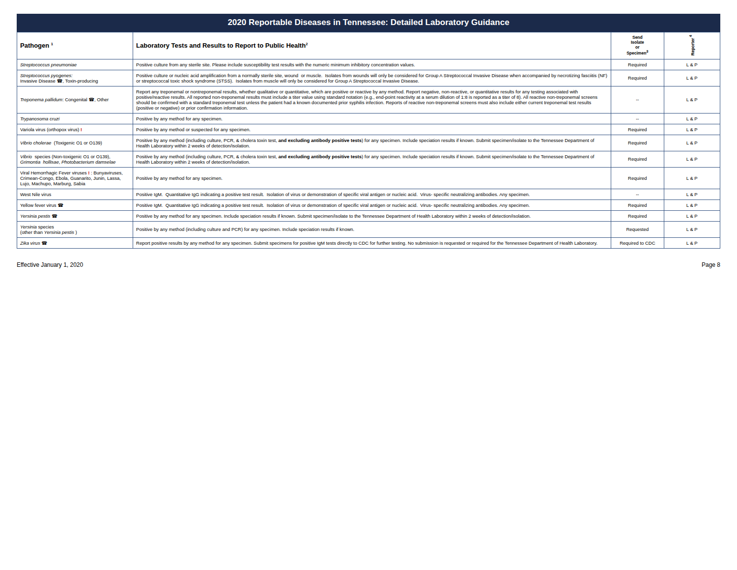2020 Reportable Diseases in Tennessee: Detailed Laboratory Guidance
| Pathogen 1 | Laboratory Tests and Results to Report to Public Health 2 | Send Isolate or Specimen 3 | Reporter 4 |
| --- | --- | --- | --- |
| Streptococcus pneumoniae | Positive culture from any sterile site. Please include susceptibility test results with the numeric minimum inhibitory concentration values. | Required | L & P |
| Streptococcus pyogenes: Invasive Disease ☎ , Toxin-producing | Positive culture or nucleic acid amplification from a normally sterile site, wound or muscle. Isolates from wounds will only be considered for Group A Streptococcal Invasive Disease when accompanied by necrotizing fasciitis (NF) or streptococcal toxic shock syndrome (STSS). Isolates from muscle will only be considered for Group A Streptococcal Invasive Disease. | Required | L & P |
| Treponema pallidum : Congenital ☎ , Other | Report any treponemal or nontreponemal results, whether qualitative or quantitative, which are positive or reactive by any method. Report negative, non-reactive, or quantitative results for any testing associated with positive/reactive results. All reported non-treponemal results must include a titer value using standard notation (e.g., end-point reactivity at a serum dilution of 1:8 is reported as a titer of 8). All reactive non-treponemal screens should be confirmed with a standard treponemal test unless the patient had a known documented prior syphilis infection. Reports of reactive non-treponemal screens must also include either current treponemal test results (positive or negative) or prior confirmation information. | -- | L & P |
| Trypanosoma cruzi | Positive by any method for any specimen. | -- | L & P |
| Variola virus (orthopox virus) ! | Positive by any method or suspected for any specimen. | Required | L & P |
| Vibrio cholerae (Toxigenic O1 or O139) | Positive by any method (including culture, PCR, & cholera toxin test, and excluding antibody positive tests ) for any specimen. Include speciation results if known. Submit specimen/isolate to the Tennessee Department of Health Laboratory within 2 weeks of detection/isolation. | Required | L & P |
| Vibrio species (Non-toxigenic O1 or O139), Grimontia hollisae , Photobacterium damselae | Positive by any method (including culture, PCR, & cholera toxin test, and excluding antibody positive tests ) for any specimen. Include speciation results if known. Submit specimen/isolate to the Tennessee Department of Health Laboratory within 2 weeks of detection/isolation. | Required | L & P |
| Viral Hemorrhagic Fever viruses ! : Bunyaviruses, Crimean-Congo, Ebola, Guanarito, Junin, Lassa, Lujo, Machupo, Marburg, Sabia | Positive by any method for any specimen. | Required | L & P |
| West Nile virus | Positive IgM. Quantitative IgG indicating a positive test result. Isolation of virus or demonstration of specific viral antigen or nucleic acid. Virus- specific neutralizing antibodies. Any specimen. | -- | L & P |
| Yellow fever virus ☎ | Positive IgM. Quantitative IgG indicating a positive test result. Isolation of virus or demonstration of specific viral antigen or nucleic acid. Virus- specific neutralizing antibodies. Any specimen. | Required | L & P |
| Yersinia pestis ☎ | Positive by any method for any specimen. Include speciation results if known. Submit specimen/isolate to the Tennessee Department of Health Laboratory within 2 weeks of detection/isolation. | Required | L & P |
| Yersinia species (other than Yersinia pestis ) | Positive by any method (including culture and PCR) for any specimen. Include speciation results if known. | Requested | L & P |
| Zika virus ☎ | Report positive results by any method for any specimen. Submit specimens for positive IgM tests directly to CDC for further testing. No submission is requested or required for the Tennessee Department of Health Laboratory. | Required to CDC | L & P |
Effective January 1, 2020
Page 8